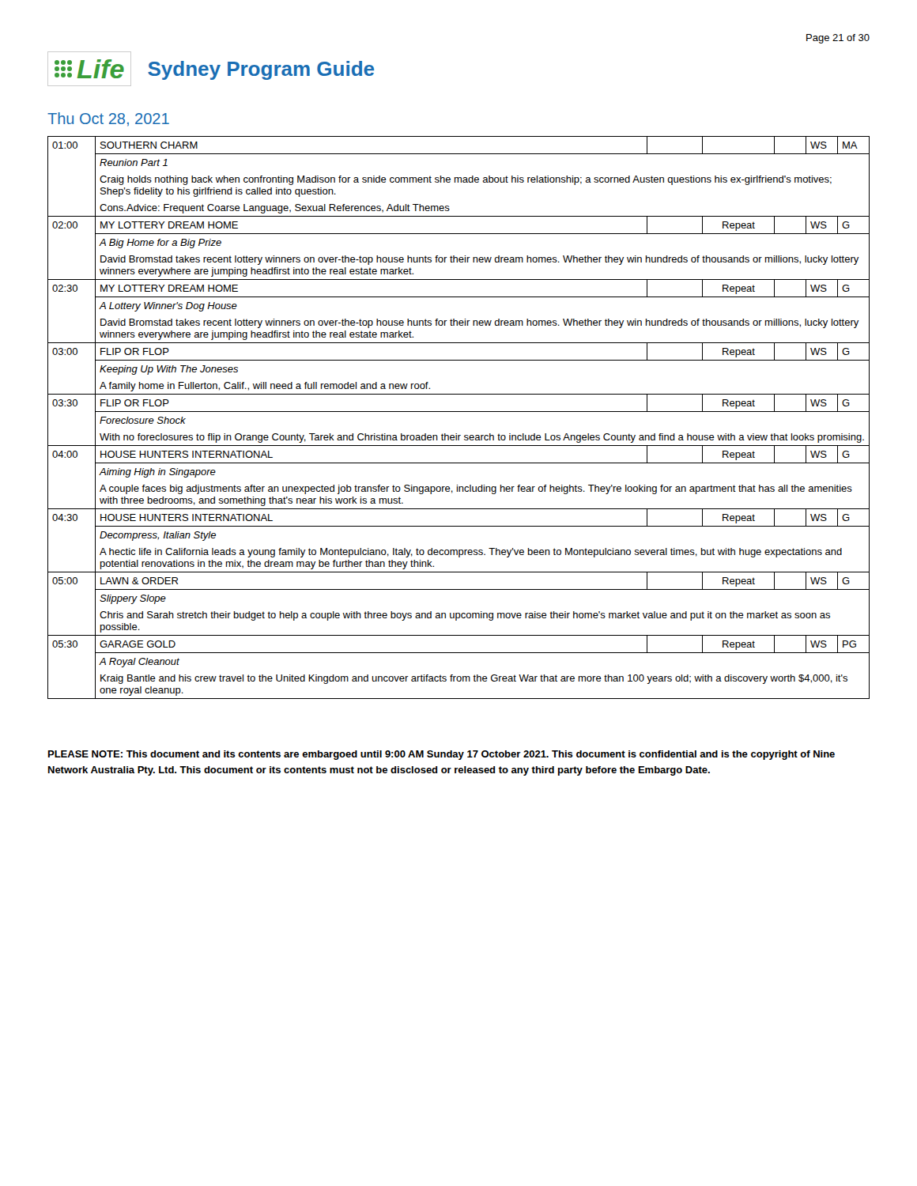Page 21 of 30
Life
Sydney Program Guide
Thu Oct 28, 2021
| 01:00 | SOUTHERN CHARM | | | | WS | MA |
| Reunion Part 1 |
| Craig holds nothing back when confronting Madison for a snide comment she made about his relationship; a scorned Austen questions his ex-girlfriend's motives; Shep's fidelity to his girlfriend is called into question. |
| Cons.Advice: Frequent Coarse Language, Sexual References, Adult Themes |
| 02:00 | MY LOTTERY DREAM HOME | | Repeat | | WS | G |
| A Big Home for a Big Prize |
| David Bromstad takes recent lottery winners on over-the-top house hunts for their new dream homes. Whether they win hundreds of thousands or millions, lucky lottery winners everywhere are jumping headfirst into the real estate market. |
| 02:30 | MY LOTTERY DREAM HOME | | Repeat | | WS | G |
| A Lottery Winner's Dog House |
| David Bromstad takes recent lottery winners on over-the-top house hunts for their new dream homes. Whether they win hundreds of thousands or millions, lucky lottery winners everywhere are jumping headfirst into the real estate market. |
| 03:00 | FLIP OR FLOP | | Repeat | | WS | G |
| Keeping Up With The Joneses |
| A family home in Fullerton, Calif., will need a full remodel and a new roof. |
| 03:30 | FLIP OR FLOP | | Repeat | | WS | G |
| Foreclosure Shock |
| With no foreclosures to flip in Orange County, Tarek and Christina broaden their search to include Los Angeles County and find a house with a view that looks promising. |
| 04:00 | HOUSE HUNTERS INTERNATIONAL | | Repeat | | WS | G |
| Aiming High in Singapore |
| A couple faces big adjustments after an unexpected job transfer to Singapore, including her fear of heights. They're looking for an apartment that has all the amenities with three bedrooms, and something that's near his work is a must. |
| 04:30 | HOUSE HUNTERS INTERNATIONAL | | Repeat | | WS | G |
| Decompress, Italian Style |
| A hectic life in California leads a young family to Montepulciano, Italy, to decompress. They've been to Montepulciano several times, but with huge expectations and potential renovations in the mix, the dream may be further than they think. |
| 05:00 | LAWN & ORDER | | Repeat | | WS | G |
| Slippery Slope |
| Chris and Sarah stretch their budget to help a couple with three boys and an upcoming move raise their home's market value and put it on the market as soon as possible. |
| 05:30 | GARAGE GOLD | | Repeat | | WS | PG |
| A Royal Cleanout |
| Kraig Bantle and his crew travel to the United Kingdom and uncover artifacts from the Great War that are more than 100 years old; with a discovery worth $4,000, it's one royal cleanup. |
PLEASE NOTE: This document and its contents are embargoed until 9:00 AM Sunday 17 October 2021. This document is confidential and is the copyright of Nine Network Australia Pty. Ltd. This document or its contents must not be disclosed or released to any third party before the Embargo Date.